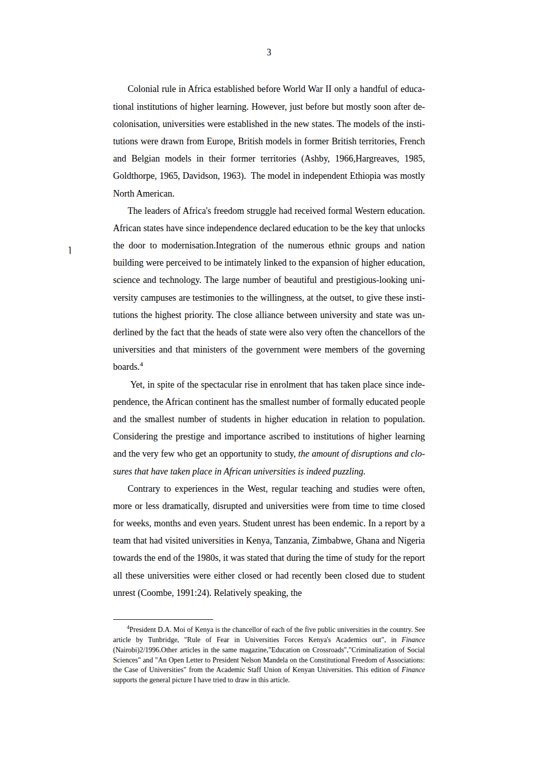⌉
3
Colonial rule in Africa established before World War II only a handful of educational institutions of higher learning. However, just before but mostly soon after decolonisation, universities were established in the new states. The models of the institutions were drawn from Europe, British models in former British territories, French and Belgian models in their former territories (Ashby, 1966,Hargreaves, 1985, Goldthorpe, 1965, Davidson, 1963). The model in independent Ethiopia was mostly North American.
The leaders of Africa's freedom struggle had received formal Western education. African states have since independence declared education to be the key that unlocks the door to modernisation.Integration of the numerous ethnic groups and nation building were perceived to be intimately linked to the expansion of higher education, science and technology. The large number of beautiful and prestigious-looking university campuses are testimonies to the willingness, at the outset, to give these institutions the highest priority. The close alliance between university and state was underlined by the fact that the heads of state were also very often the chancellors of the universities and that ministers of the government were members of the governing boards.4
Yet, in spite of the spectacular rise in enrolment that has taken place since independence, the African continent has the smallest number of formally educated people and the smallest number of students in higher education in relation to population. Considering the prestige and importance ascribed to institutions of higher learning and the very few who get an opportunity to study, the amount of disruptions and closures that have taken place in African universities is indeed puzzling.
Contrary to experiences in the West, regular teaching and studies were often, more or less dramatically, disrupted and universities were from time to time closed for weeks, months and even years. Student unrest has been endemic. In a report by a team that had visited universities in Kenya, Tanzania, Zimbabwe, Ghana and Nigeria towards the end of the 1980s, it was stated that during the time of study for the report all these universities were either closed or had recently been closed due to student unrest (Coombe, 1991:24). Relatively speaking, the
4President D.A. Moi of Kenya is the chancellor of each of the five public universities in the country. See article by Tunbridge, "Rule of Fear in Universities Forces Kenya's Academics out", in Finance (Nairobi)2/1996.Other articles in the same magazine,"Education on Crossroads","Criminalization of Social Sciences" and "An Open Letter to President Nelson Mandela on the Constitutional Freedom of Associations: the Case of Universities" from the Academic Staff Union of Kenyan Universities. This edition of Finance supports the general picture I have tried to draw in this article.